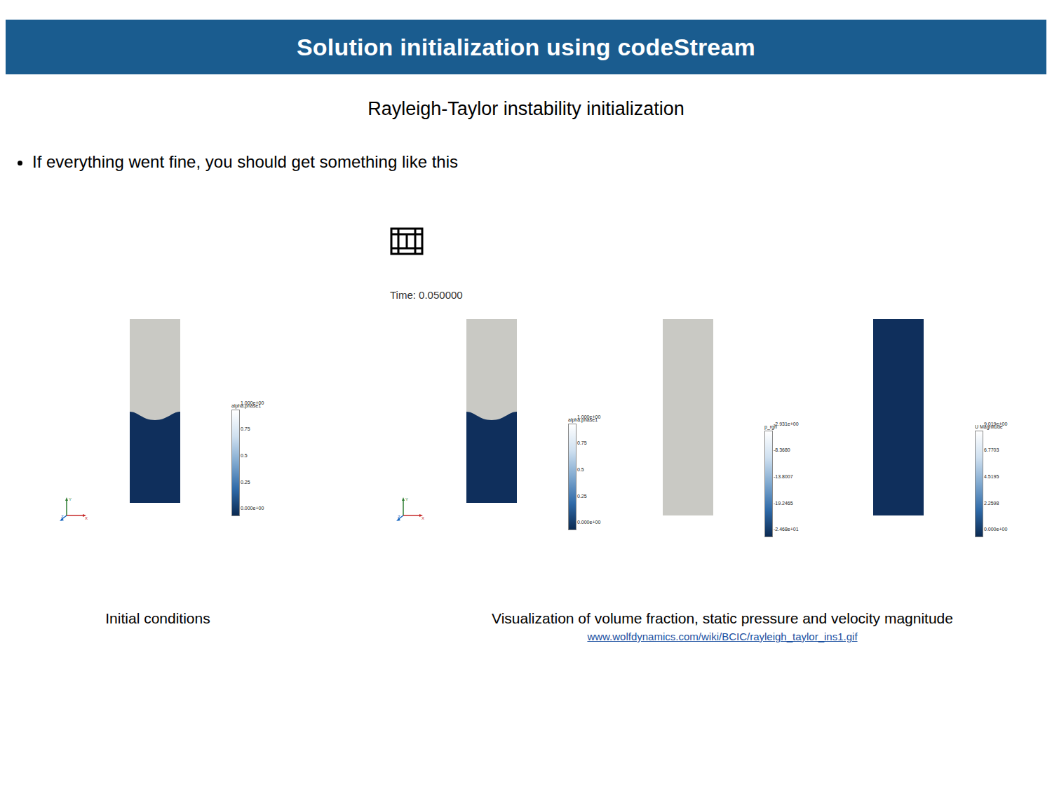Solution initialization using codeStream
Rayleigh-Taylor instability initialization
If everything went fine, you should get something like this
Time: 0.050000
Y X Z
alpha.phase1
1.000e+00 0.75 0.5 0.25 0.000e+00
Y X Z
alpha.phase1
1.000e+00 0.75 0.5 0.25 0.000e+00
p_rgh
-2.931e+00 -8.3680 -13.8007 -19.2465 -2.468e+01
U Magnitude
9.019e+00 6.7703 4.5195 2.2598 0.000e+00
Initial conditions
Visualization of volume fraction, static pressure and velocity magnitude
www.wolfdynamics.com/wiki/BCIC/rayleigh_taylor_ins1.gif